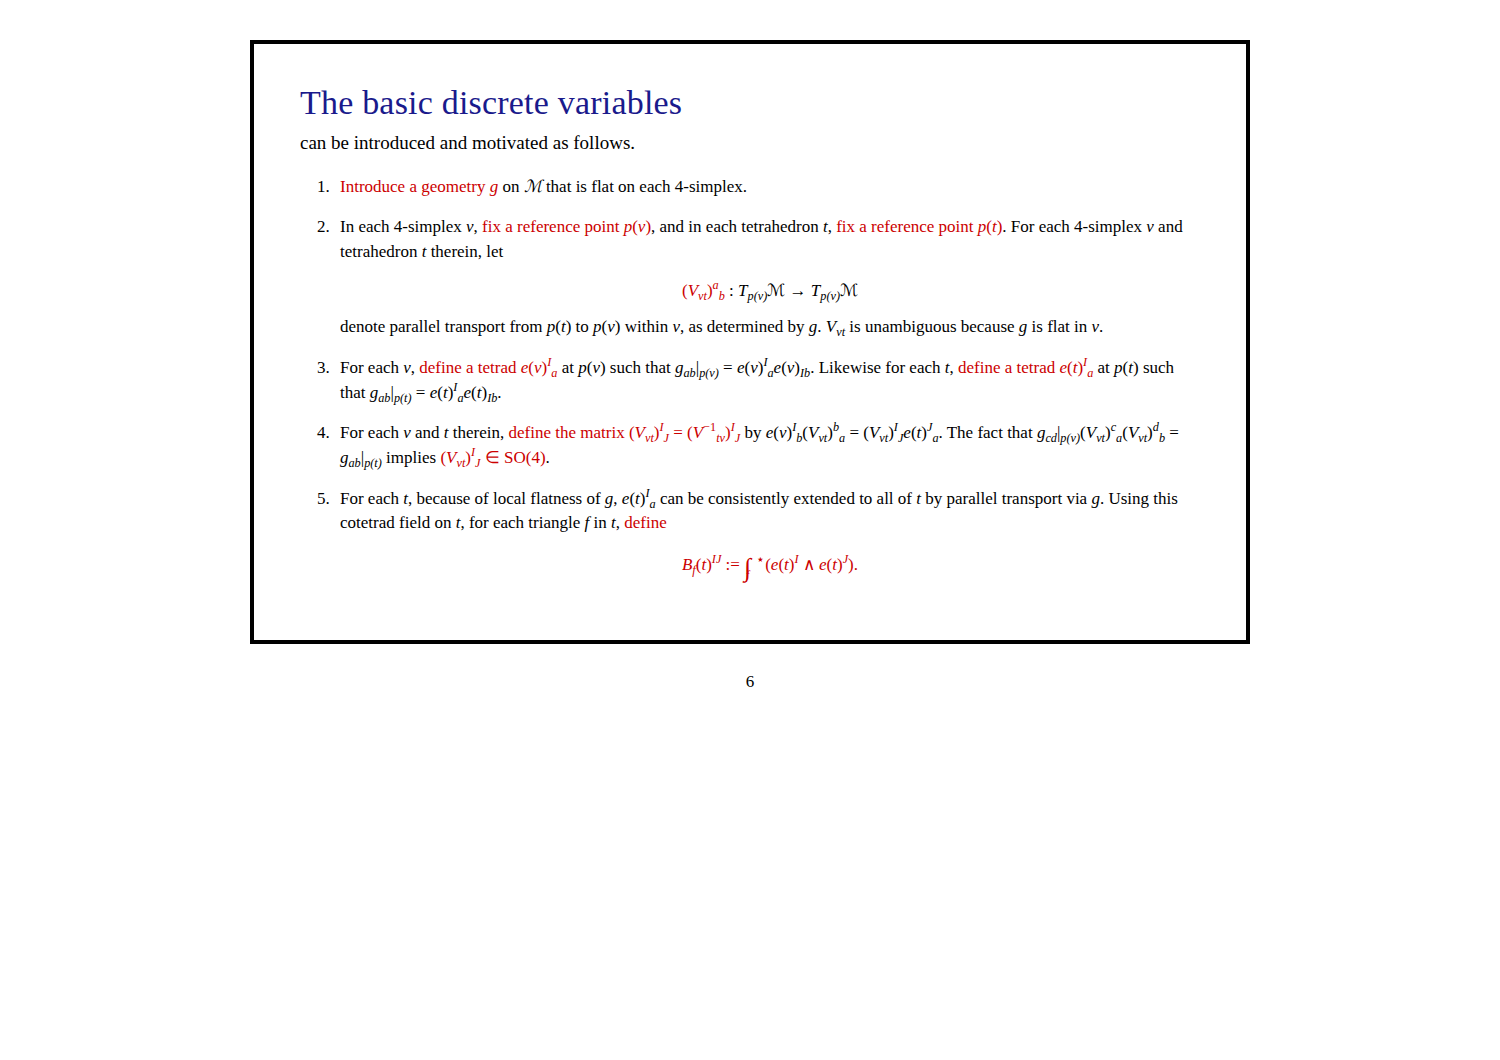The basic discrete variables
can be introduced and motivated as follows.
Introduce a geometry g on ℳ that is flat on each 4-simplex.
In each 4-simplex v, fix a reference point p(v), and in each tetrahedron t, fix a reference point p(t). For each 4-simplex v and tetrahedron t therein, let
(Vvt)ab : Tp(v)ℳ → Tp(v)ℳ
denote parallel transport from p(t) to p(v) within v, as determined by g. Vvt is unambiguous because g is flat in v.
For each v, define a tetrad e(v)Ia at p(v) such that gab|p(v) = e(v)Iae(v)Ib. Likewise for each t, define a tetrad e(t)Ia at p(t) such that gab|p(t) = e(t)Iae(t)Ib.
For each v and t therein, define the matrix (Vvt)IJ = (V−1tv)IJ by e(v)Ib(Vvt)ba = (Vvt)IJe(t)Ja. The fact that gcd|p(v)(Vvt)ca(Vvt)db = gab|p(t) implies (Vvt)IJ ∈ SO(4).
For each t, because of local flatness of g, e(t)Ia can be consistently extended to all of t by parallel transport via g. Using this cotetrad field on t, for each triangle f in t, define
Bf(t)IJ := ∫f ⋆(e(t)I ∧ e(t)J).
6